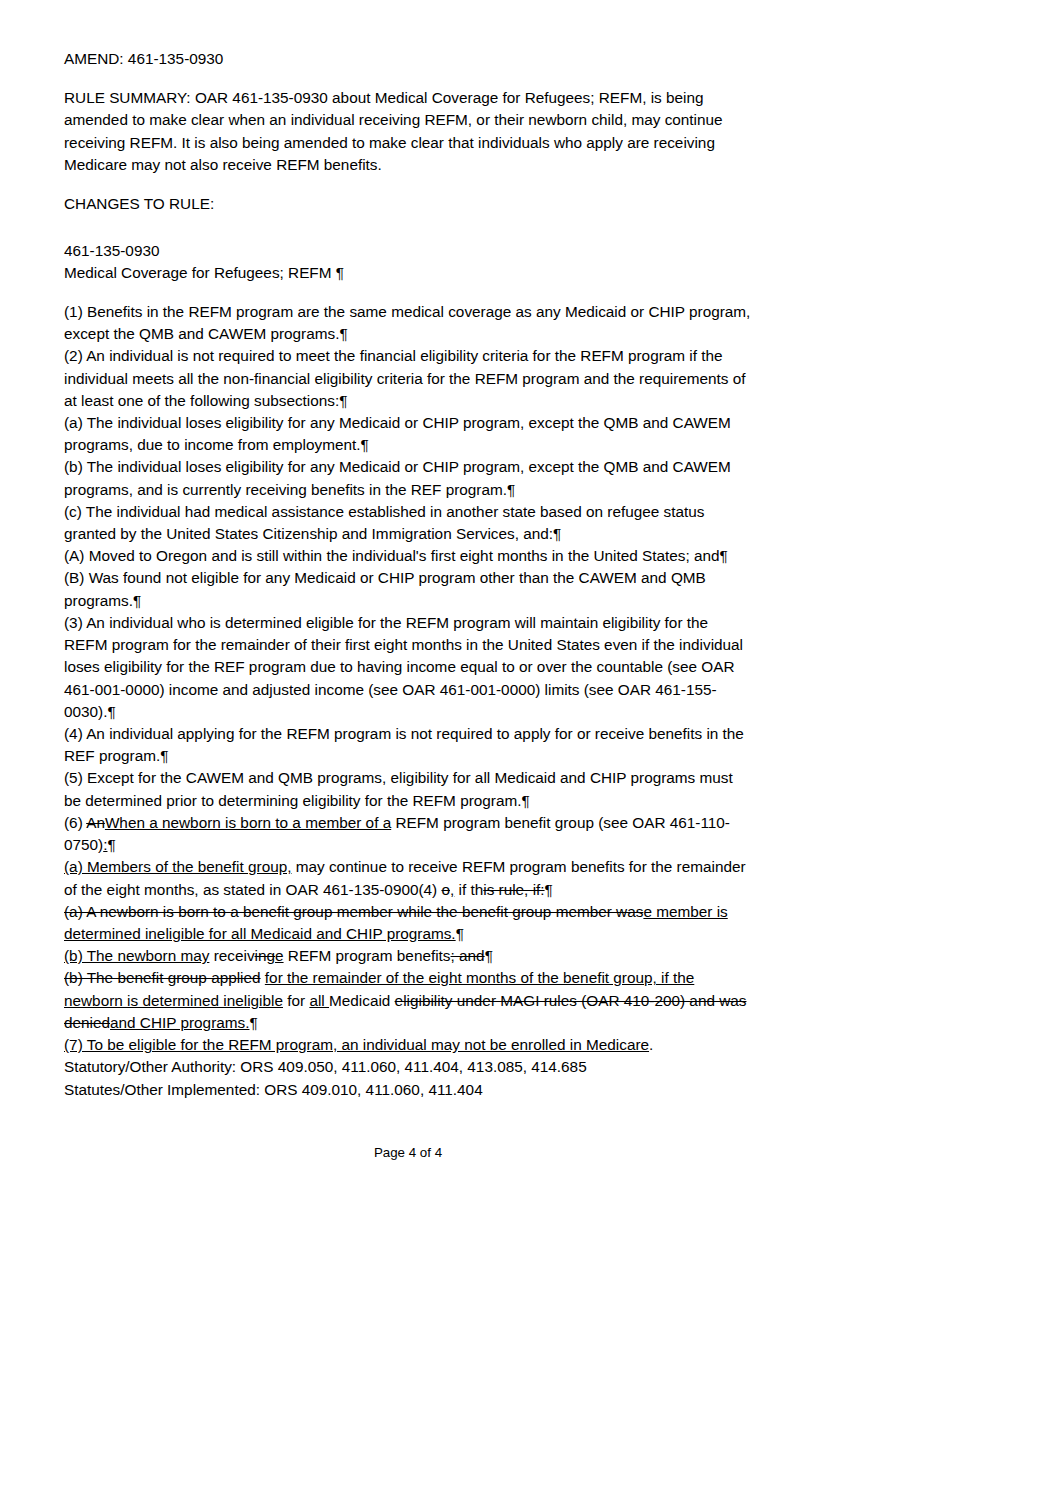AMEND: 461-135-0930
RULE SUMMARY: OAR 461-135-0930 about Medical Coverage for Refugees; REFM, is being amended to make clear when an individual receiving REFM, or their newborn child, may continue receiving REFM. It is also being amended to make clear that individuals who apply are receiving Medicare may not also receive REFM benefits.
CHANGES TO RULE:
461-135-0930
Medical Coverage for Refugees; REFM ¶
(1) Benefits in the REFM program are the same medical coverage as any Medicaid or CHIP program, except the QMB and CAWEM programs.¶
(2) An individual is not required to meet the financial eligibility criteria for the REFM program if the individual meets all the non-financial eligibility criteria for the REFM program and the requirements of at least one of the following subsections:¶
(a) The individual loses eligibility for any Medicaid or CHIP program, except the QMB and CAWEM programs, due to income from employment.¶
(b) The individual loses eligibility for any Medicaid or CHIP program, except the QMB and CAWEM programs, and is currently receiving benefits in the REF program.¶
(c) The individual had medical assistance established in another state based on refugee status granted by the United States Citizenship and Immigration Services, and:¶
(A) Moved to Oregon and is still within the individual's first eight months in the United States; and¶
(B) Was found not eligible for any Medicaid or CHIP program other than the CAWEM and QMB programs.¶
(3) An individual who is determined eligible for the REFM program will maintain eligibility for the REFM program for the remainder of their first eight months in the United States even if the individual loses eligibility for the REF program due to having income equal to or over the countable (see OAR 461-001-0000) income and adjusted income (see OAR 461-001-0000) limits (see OAR 461-155-0030).¶
(4) An individual applying for the REFM program is not required to apply for or receive benefits in the REF program.¶
(5) Except for the CAWEM and QMB programs, eligibility for all Medicaid and CHIP programs must be determined prior to determining eligibility for the REFM program.¶
(6) AnWhen a newborn is born to a member of a REFM program benefit group (see OAR 461-110-0750):¶
(a) Members of the benefit group, may continue to receive REFM program benefits for the remainder of the eight months, as stated in OAR 461-135-0900(4) o, if this rule, if:¶
(a) A newborn is born to a benefit group member while the benefit group member wase member is determined ineligible for all Medicaid and CHIP programs.¶
(b) The newborn may receivinge REFM program benefits; and¶
(b) The benefit group applied for the remainder of the eight months of the benefit group, if the newborn is determined ineligible for all Medicaid eligibility under MAGI rules (OAR 410-200) and was deniedand CHIP programs.¶
(7) To be eligible for the REFM program, an individual may not be enrolled in Medicare.
Statutory/Other Authority: ORS 409.050, 411.060, 411.404, 413.085, 414.685
Statutes/Other Implemented: ORS 409.010, 411.060, 411.404
Page 4 of 4